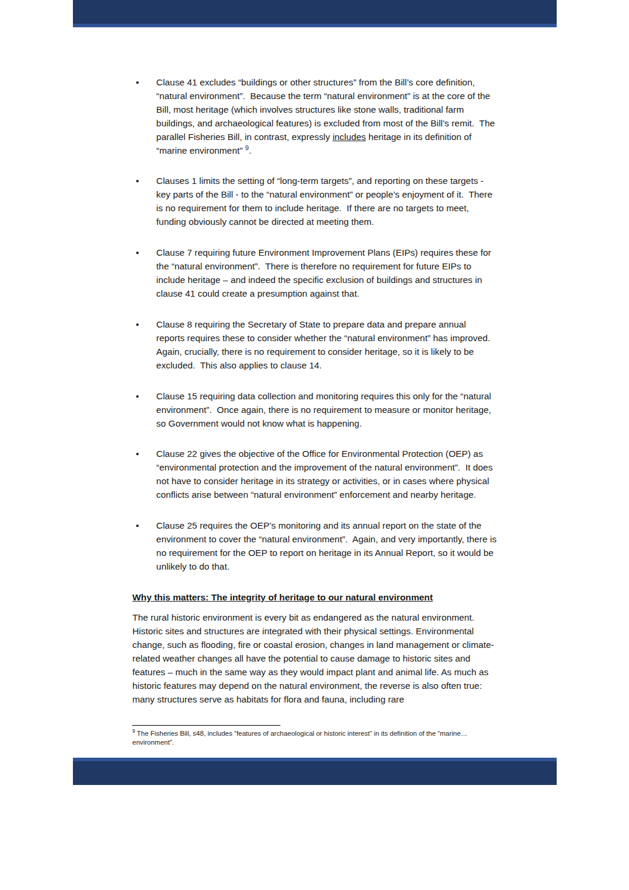Clause 41 excludes “buildings or other structures” from the Bill’s core definition, “natural environment”. Because the term “natural environment” is at the core of the Bill, most heritage (which involves structures like stone walls, traditional farm buildings, and archaeological features) is excluded from most of the Bill’s remit. The parallel Fisheries Bill, in contrast, expressly includes heritage in its definition of “marine environment” 9.
Clauses 1 limits the setting of “long-term targets”, and reporting on these targets - key parts of the Bill - to the “natural environment” or people’s enjoyment of it. There is no requirement for them to include heritage. If there are no targets to meet, funding obviously cannot be directed at meeting them.
Clause 7 requiring future Environment Improvement Plans (EIPs) requires these for the “natural environment”. There is therefore no requirement for future EIPs to include heritage – and indeed the specific exclusion of buildings and structures in clause 41 could create a presumption against that.
Clause 8 requiring the Secretary of State to prepare data and prepare annual reports requires these to consider whether the “natural environment” has improved. Again, crucially, there is no requirement to consider heritage, so it is likely to be excluded. This also applies to clause 14.
Clause 15 requiring data collection and monitoring requires this only for the “natural environment”. Once again, there is no requirement to measure or monitor heritage, so Government would not know what is happening.
Clause 22 gives the objective of the Office for Environmental Protection (OEP) as “environmental protection and the improvement of the natural environment”. It does not have to consider heritage in its strategy or activities, or in cases where physical conflicts arise between “natural environment” enforcement and nearby heritage.
Clause 25 requires the OEP’s monitoring and its annual report on the state of the environment to cover the “natural environment”. Again, and very importantly, there is no requirement for the OEP to report on heritage in its Annual Report, so it would be unlikely to do that.
Why this matters: The integrity of heritage to our natural environment
The rural historic environment is every bit as endangered as the natural environment. Historic sites and structures are integrated with their physical settings. Environmental change, such as flooding, fire or coastal erosion, changes in land management or climate-related weather changes all have the potential to cause damage to historic sites and features – much in the same way as they would impact plant and animal life. As much as historic features may depend on the natural environment, the reverse is also often true: many structures serve as habitats for flora and fauna, including rare
9 The Fisheries Bill, s48, includes “features of archaeological or historic interest” in its definition of the “marine… environment”.